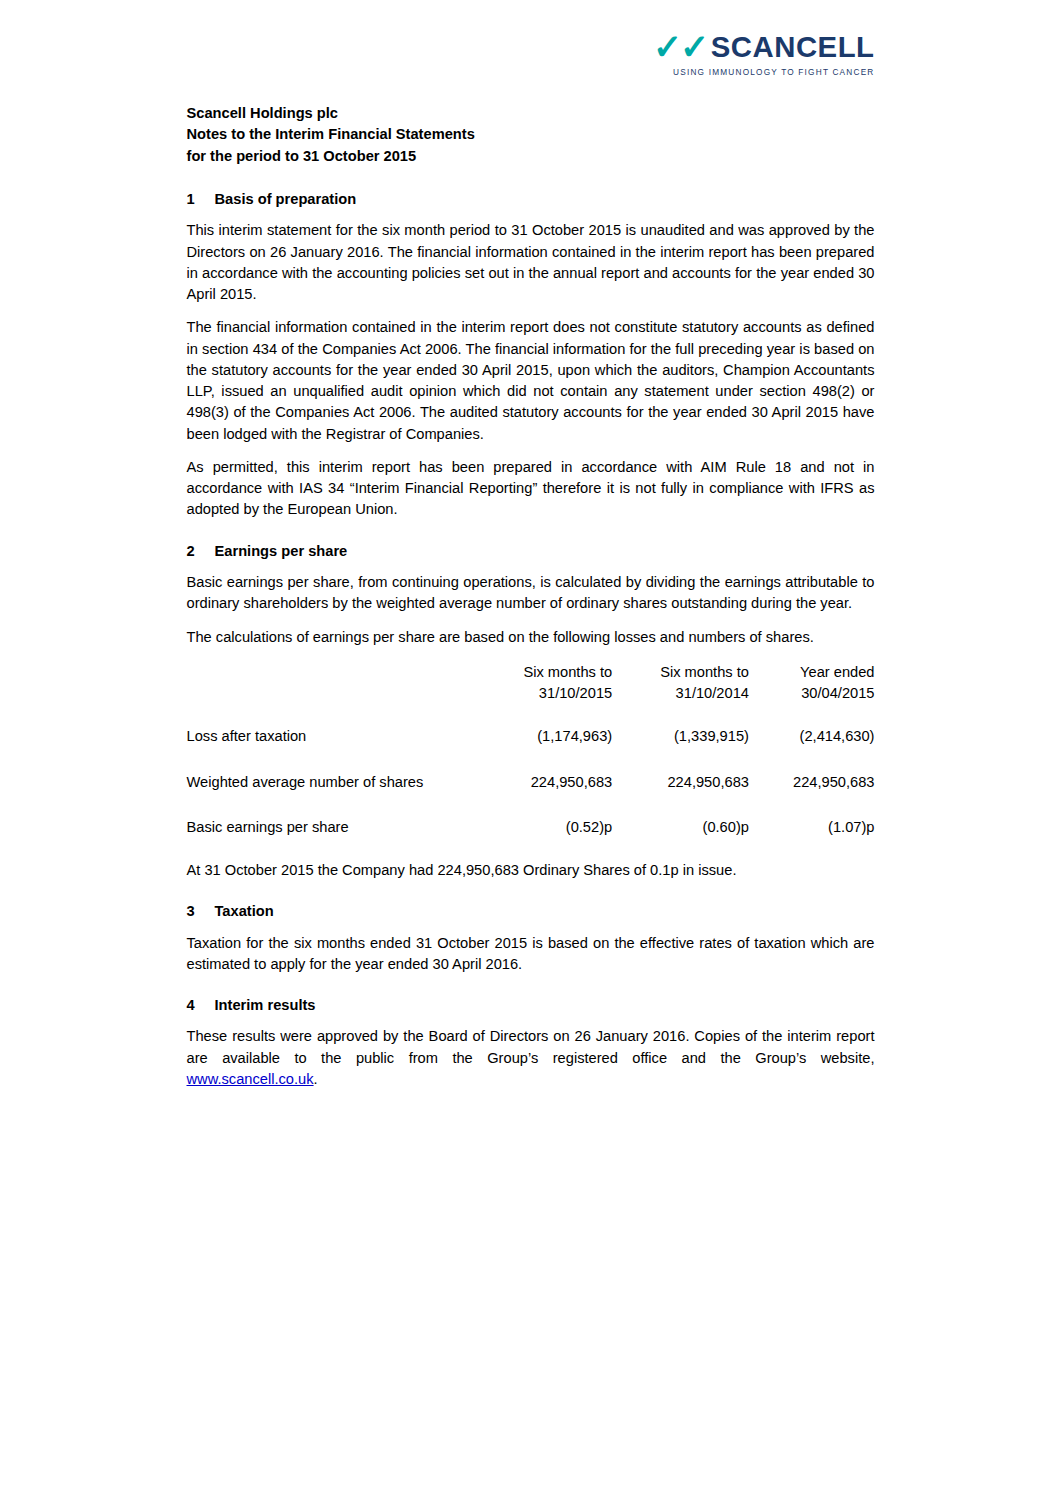✓✓SCANCELL
Using immunology to fight cancer
Scancell Holdings plc
Notes to the Interim Financial Statements
for the period to 31 October 2015
1 Basis of preparation
This interim statement for the six month period to 31 October 2015 is unaudited and was approved by the Directors on 26 January 2016. The financial information contained in the interim report has been prepared in accordance with the accounting policies set out in the annual report and accounts for the year ended 30 April 2015.
The financial information contained in the interim report does not constitute statutory accounts as defined in section 434 of the Companies Act 2006. The financial information for the full preceding year is based on the statutory accounts for the year ended 30 April 2015, upon which the auditors, Champion Accountants LLP, issued an unqualified audit opinion which did not contain any statement under section 498(2) or 498(3) of the Companies Act 2006. The audited statutory accounts for the year ended 30 April 2015 have been lodged with the Registrar of Companies.
As permitted, this interim report has been prepared in accordance with AIM Rule 18 and not in accordance with IAS 34 “Interim Financial Reporting” therefore it is not fully in compliance with IFRS as adopted by the European Union.
2 Earnings per share
Basic earnings per share, from continuing operations, is calculated by dividing the earnings attributable to ordinary shareholders by the weighted average number of ordinary shares outstanding during the year.
The calculations of earnings per share are based on the following losses and numbers of shares.
| | Six months to 31/10/2015 | Six months to 31/10/2014 | Year ended 30/04/2015 |
| --- | --- | --- | --- |
| Loss after taxation | (1,174,963) | (1,339,915) | (2,414,630) |
| Weighted average number of shares | 224,950,683 | 224,950,683 | 224,950,683 |
| Basic earnings per share | (0.52)p | (0.60)p | (1.07)p |
At 31 October 2015 the Company had 224,950,683 Ordinary Shares of 0.1p in issue.
3 Taxation
Taxation for the six months ended 31 October 2015 is based on the effective rates of taxation which are estimated to apply for the year ended 30 April 2016.
4 Interim results
These results were approved by the Board of Directors on 26 January 2016. Copies of the interim report are available to the public from the Group’s registered office and the Group’s website, www.scancell.co.uk.